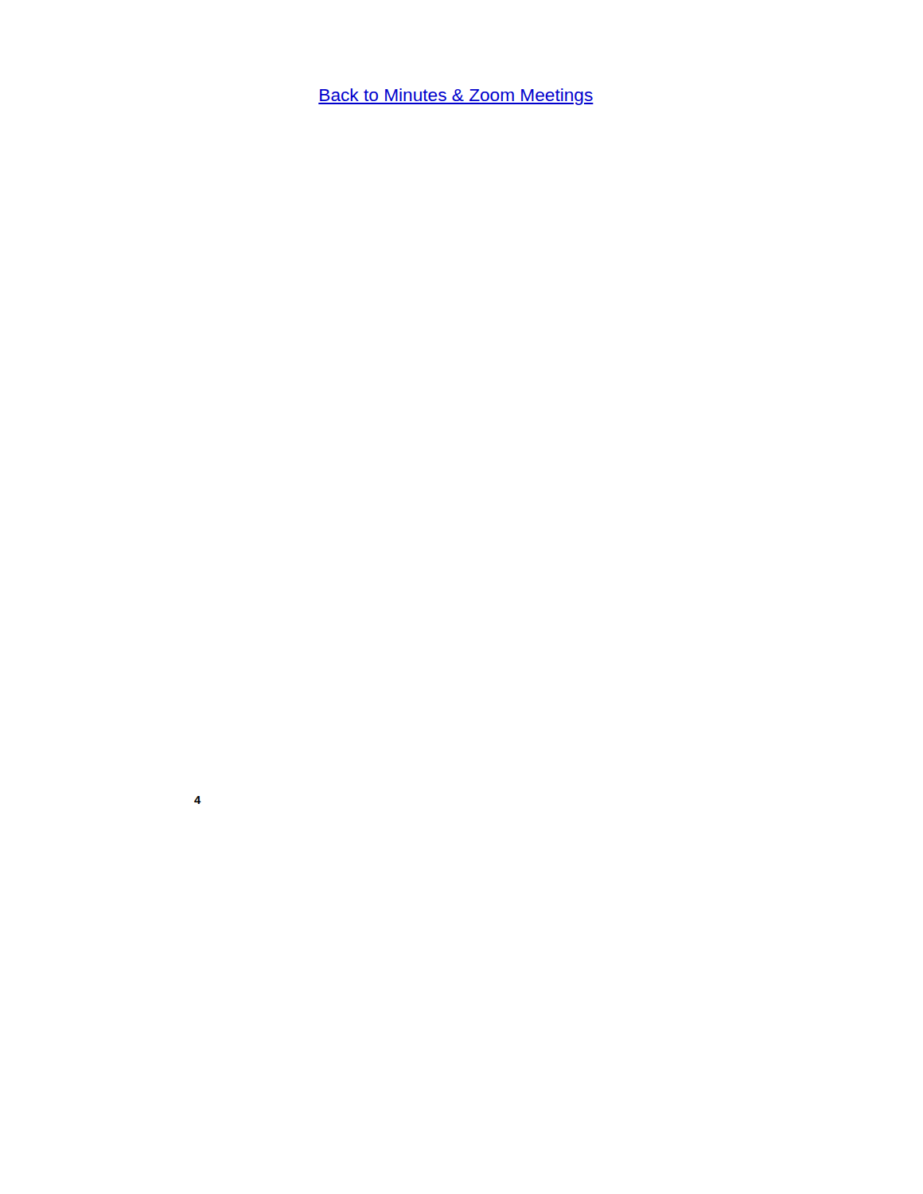Back to Minutes & Zoom Meetings
4